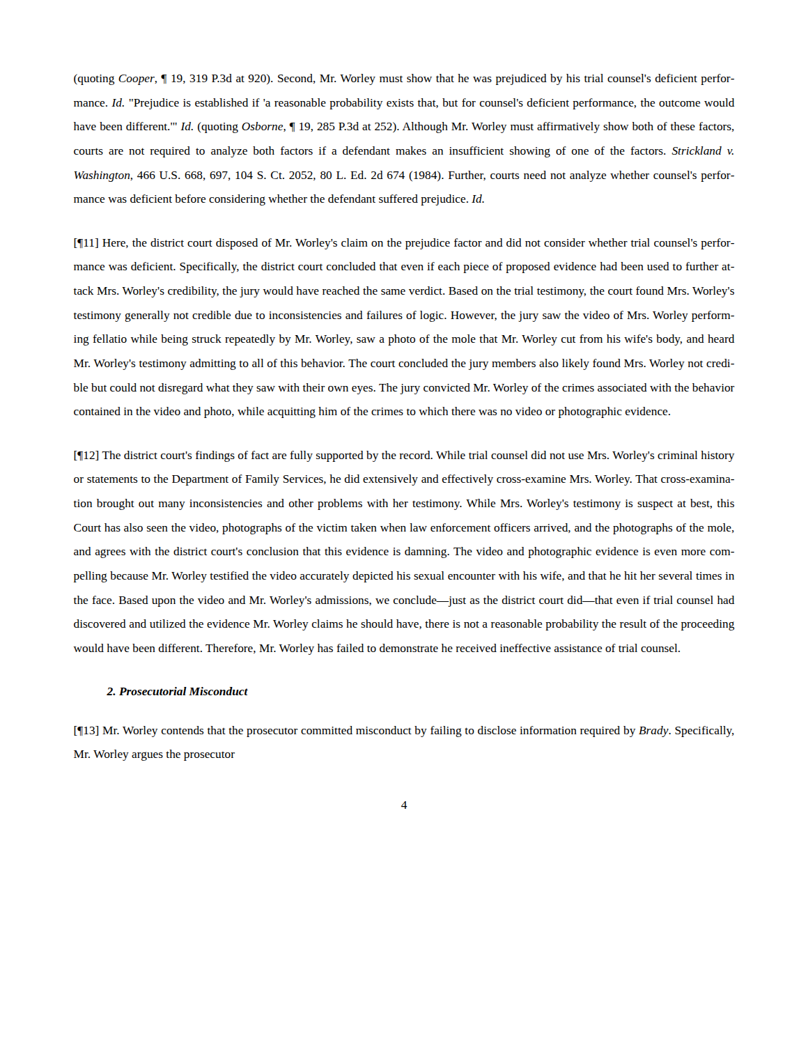(quoting Cooper, ¶ 19, 319 P.3d at 920). Second, Mr. Worley must show that he was prejudiced by his trial counsel's deficient performance. Id. "Prejudice is established if 'a reasonable probability exists that, but for counsel's deficient performance, the outcome would have been different.'" Id. (quoting Osborne, ¶ 19, 285 P.3d at 252). Although Mr. Worley must affirmatively show both of these factors, courts are not required to analyze both factors if a defendant makes an insufficient showing of one of the factors. Strickland v. Washington, 466 U.S. 668, 697, 104 S. Ct. 2052, 80 L. Ed. 2d 674 (1984). Further, courts need not analyze whether counsel's performance was deficient before considering whether the defendant suffered prejudice. Id.
[¶11] Here, the district court disposed of Mr. Worley's claim on the prejudice factor and did not consider whether trial counsel's performance was deficient. Specifically, the district court concluded that even if each piece of proposed evidence had been used to further attack Mrs. Worley's credibility, the jury would have reached the same verdict. Based on the trial testimony, the court found Mrs. Worley's testimony generally not credible due to inconsistencies and failures of logic. However, the jury saw the video of Mrs. Worley performing fellatio while being struck repeatedly by Mr. Worley, saw a photo of the mole that Mr. Worley cut from his wife's body, and heard Mr. Worley's testimony admitting to all of this behavior. The court concluded the jury members also likely found Mrs. Worley not credible but could not disregard what they saw with their own eyes. The jury convicted Mr. Worley of the crimes associated with the behavior contained in the video and photo, while acquitting him of the crimes to which there was no video or photographic evidence.
[¶12] The district court's findings of fact are fully supported by the record. While trial counsel did not use Mrs. Worley's criminal history or statements to the Department of Family Services, he did extensively and effectively cross-examine Mrs. Worley. That cross-examination brought out many inconsistencies and other problems with her testimony. While Mrs. Worley's testimony is suspect at best, this Court has also seen the video, photographs of the victim taken when law enforcement officers arrived, and the photographs of the mole, and agrees with the district court's conclusion that this evidence is damning. The video and photographic evidence is even more compelling because Mr. Worley testified the video accurately depicted his sexual encounter with his wife, and that he hit her several times in the face. Based upon the video and Mr. Worley's admissions, we conclude—just as the district court did—that even if trial counsel had discovered and utilized the evidence Mr. Worley claims he should have, there is not a reasonable probability the result of the proceeding would have been different. Therefore, Mr. Worley has failed to demonstrate he received ineffective assistance of trial counsel.
2. Prosecutorial Misconduct
[¶13] Mr. Worley contends that the prosecutor committed misconduct by failing to disclose information required by Brady. Specifically, Mr. Worley argues the prosecutor
4